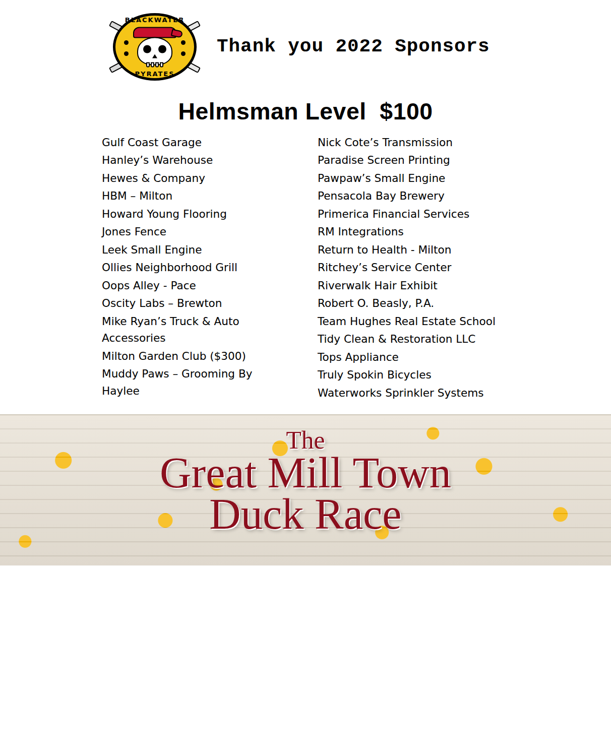BLACKWATER PYRATES
Thank you 2022 Sponsors
Helmsman Level $100
Gulf Coast Garage
Hanley’s Warehouse
Hewes & Company
HBM – Milton
Howard Young Flooring
Jones Fence
Leek Small Engine
Ollies Neighborhood Grill
Oops Alley - Pace
Oscity Labs – Brewton
Mike Ryan’s Truck & Auto Accessories
Milton Garden Club ($300)
Muddy Paws – Grooming By Haylee
Nick Cote’s Transmission
Paradise Screen Printing
Pawpaw’s Small Engine
Pensacola Bay Brewery
Primerica Financial Services
RM Integrations
Return to Health - Milton
Ritchey’s Service Center
Riverwalk Hair Exhibit
Robert O. Beasly, P.A.
Team Hughes Real Estate School
Tidy Clean & Restoration LLC
Tops Appliance
Truly Spokin Bicycles
Waterworks Sprinkler Systems
The Great Mill Town Duck Race